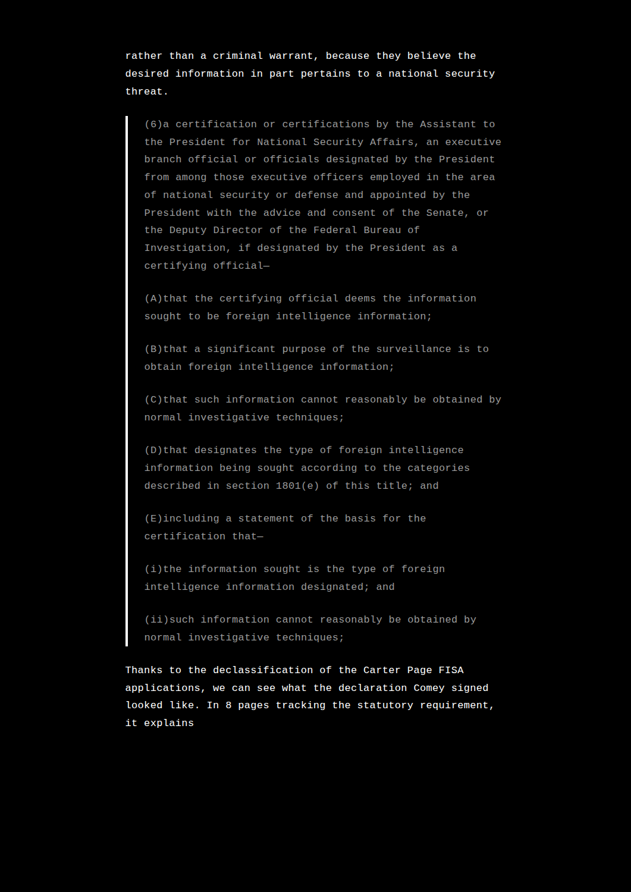rather than a criminal warrant, because they believe the desired information in part pertains to a national security threat.
(6)a certification or certifications by the Assistant to the President for National Security Affairs, an executive branch official or officials designated by the President from among those executive officers employed in the area of national security or defense and appointed by the President with the advice and consent of the Senate, or the Deputy Director of the Federal Bureau of Investigation, if designated by the President as a certifying official—
(A)that the certifying official deems the information sought to be foreign intelligence information;
(B)that a significant purpose of the surveillance is to obtain foreign intelligence information;
(C)that such information cannot reasonably be obtained by normal investigative techniques;
(D)that designates the type of foreign intelligence information being sought according to the categories described in section 1801(e) of this title; and
(E)including a statement of the basis for the certification that—
(i)the information sought is the type of foreign intelligence information designated; and
(ii)such information cannot reasonably be obtained by normal investigative techniques;
Thanks to the declassification of the Carter Page FISA applications, we can see what the declaration Comey signed looked like. In 8 pages tracking the statutory requirement, it explains